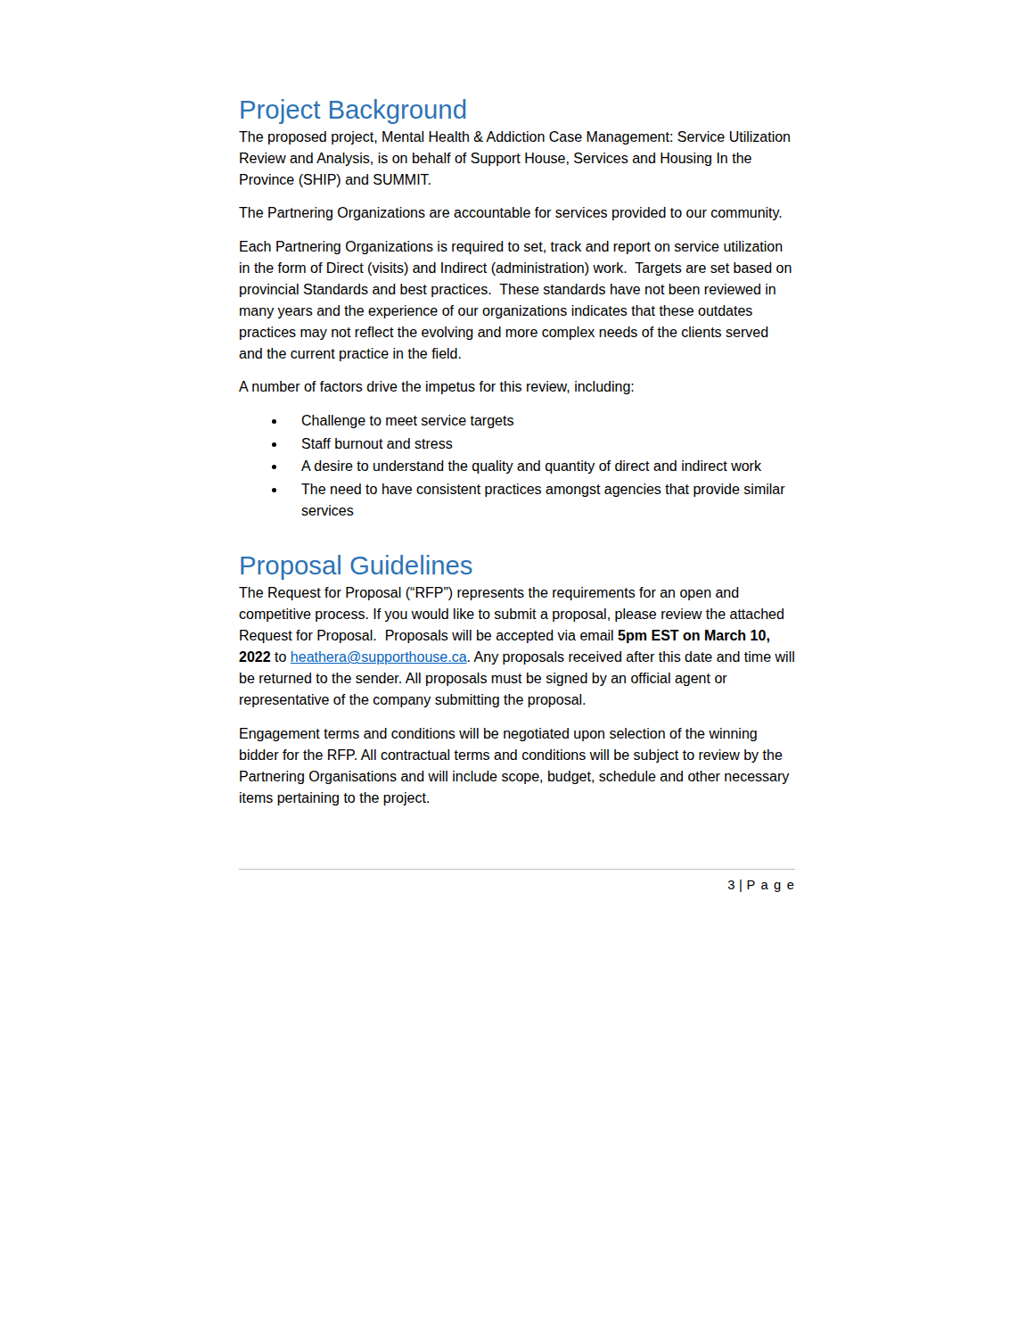Project Background
The proposed project, Mental Health & Addiction Case Management: Service Utilization Review and Analysis, is on behalf of Support House, Services and Housing In the Province (SHIP) and SUMMIT.
The Partnering Organizations are accountable for services provided to our community.
Each Partnering Organizations is required to set, track and report on service utilization in the form of Direct (visits) and Indirect (administration) work. Targets are set based on provincial Standards and best practices. These standards have not been reviewed in many years and the experience of our organizations indicates that these outdates practices may not reflect the evolving and more complex needs of the clients served and the current practice in the field.
A number of factors drive the impetus for this review, including:
Challenge to meet service targets
Staff burnout and stress
A desire to understand the quality and quantity of direct and indirect work
The need to have consistent practices amongst agencies that provide similar services
Proposal Guidelines
The Request for Proposal (“RFP”) represents the requirements for an open and competitive process. If you would like to submit a proposal, please review the attached Request for Proposal. Proposals will be accepted via email 5pm EST on March 10, 2022 to heathera@supporthouse.ca. Any proposals received after this date and time will be returned to the sender. All proposals must be signed by an official agent or representative of the company submitting the proposal.
Engagement terms and conditions will be negotiated upon selection of the winning bidder for the RFP. All contractual terms and conditions will be subject to review by the Partnering Organisations and will include scope, budget, schedule and other necessary items pertaining to the project.
3 | P a g e